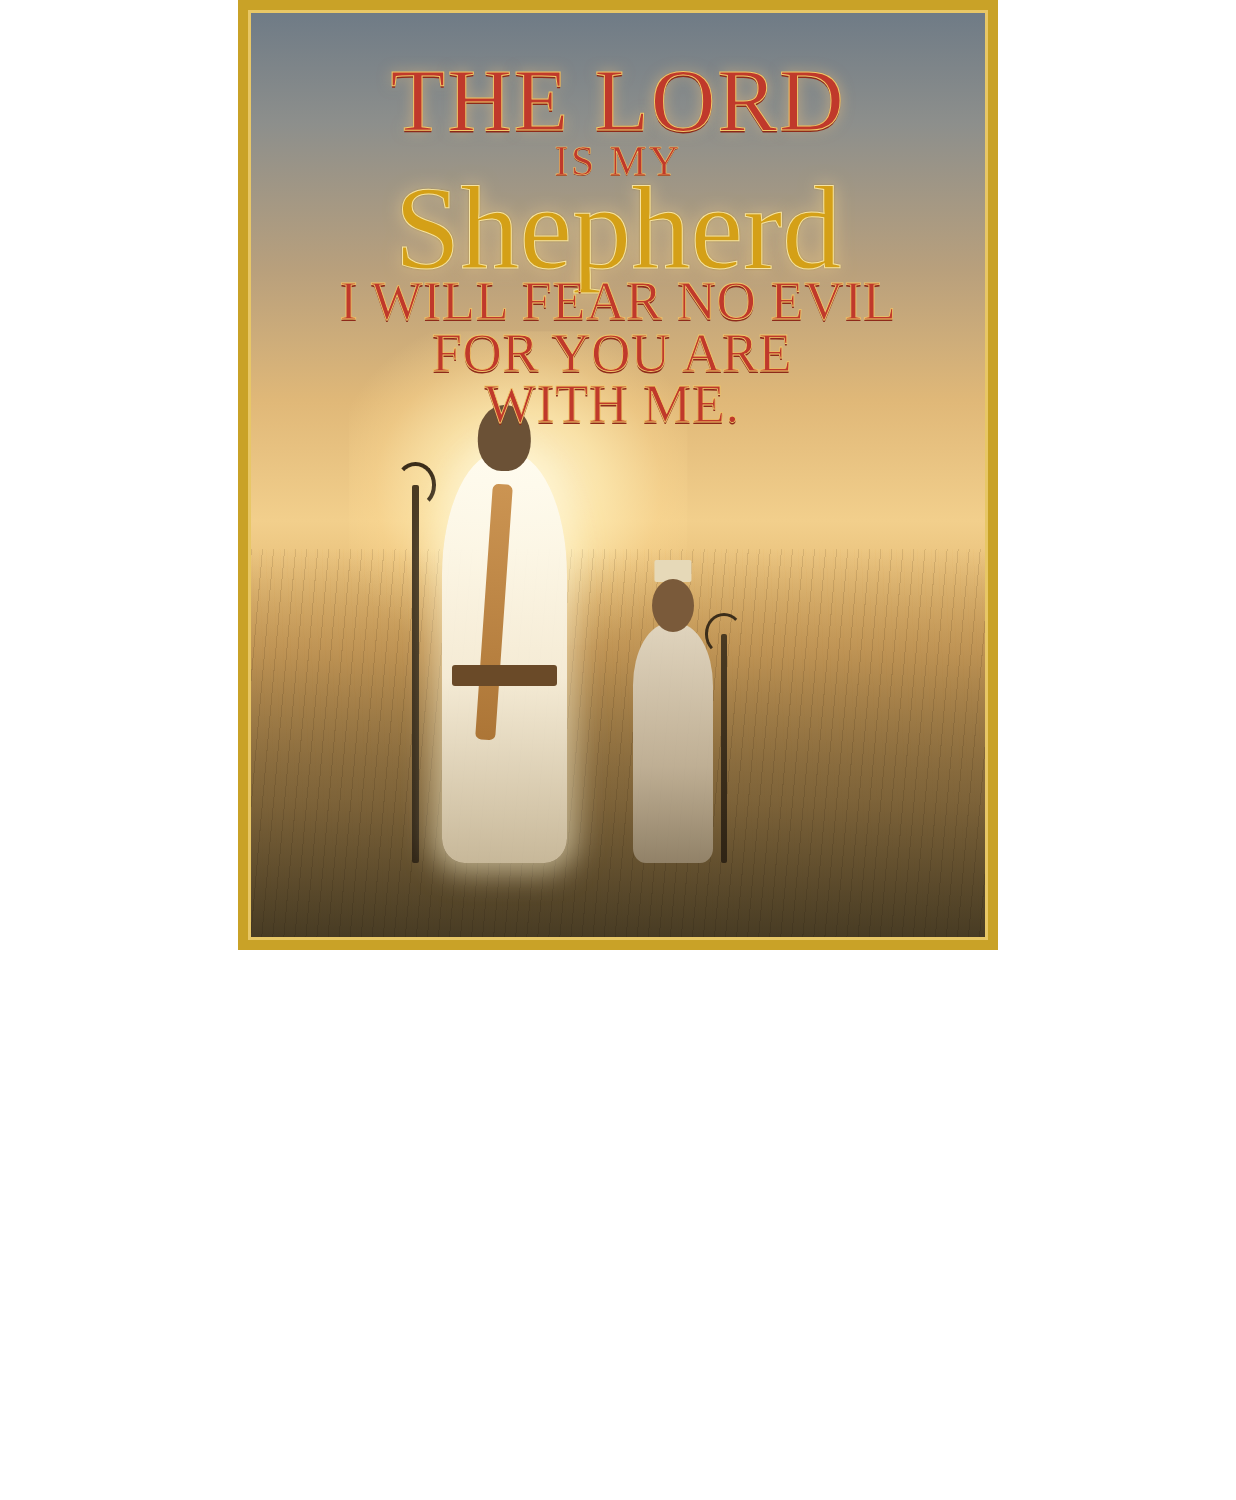The Lord is my Shepherd. I will fear no evil for you are with me.
THE LORD
IS MY
Shepherd
I WILL FEAR NO EVIL
FOR YOU ARE
WITH ME.